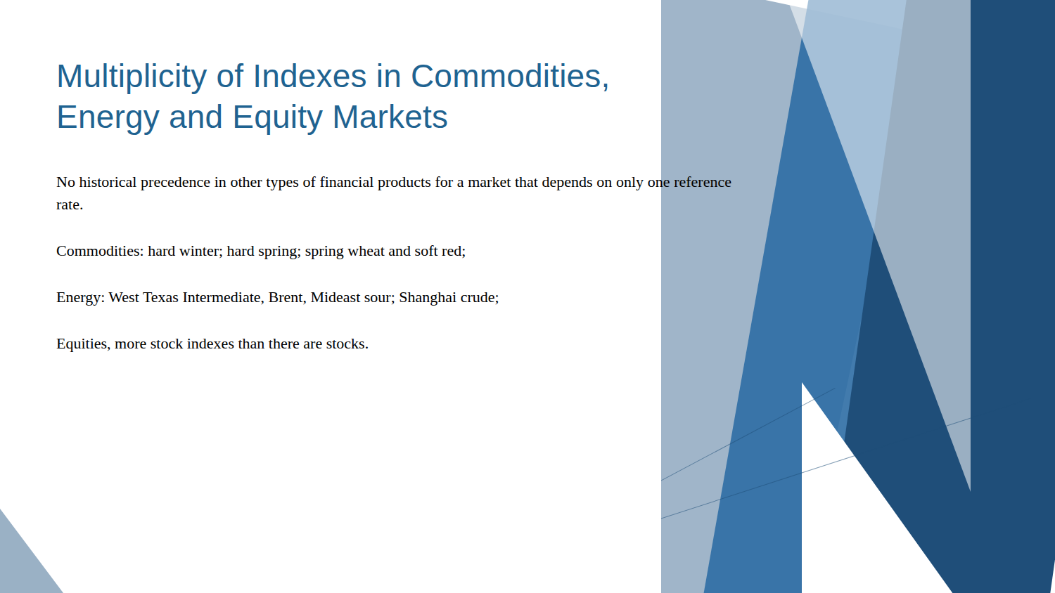Multiplicity of Indexes in Commodities,
Energy and Equity Markets
No historical precedence in other types of financial products for a market that depends on only one reference rate.
Commodities: hard winter; hard spring; spring wheat and soft red;
Energy: West Texas Intermediate, Brent, Mideast sour; Shanghai crude;
Equities, more stock indexes than there are stocks.